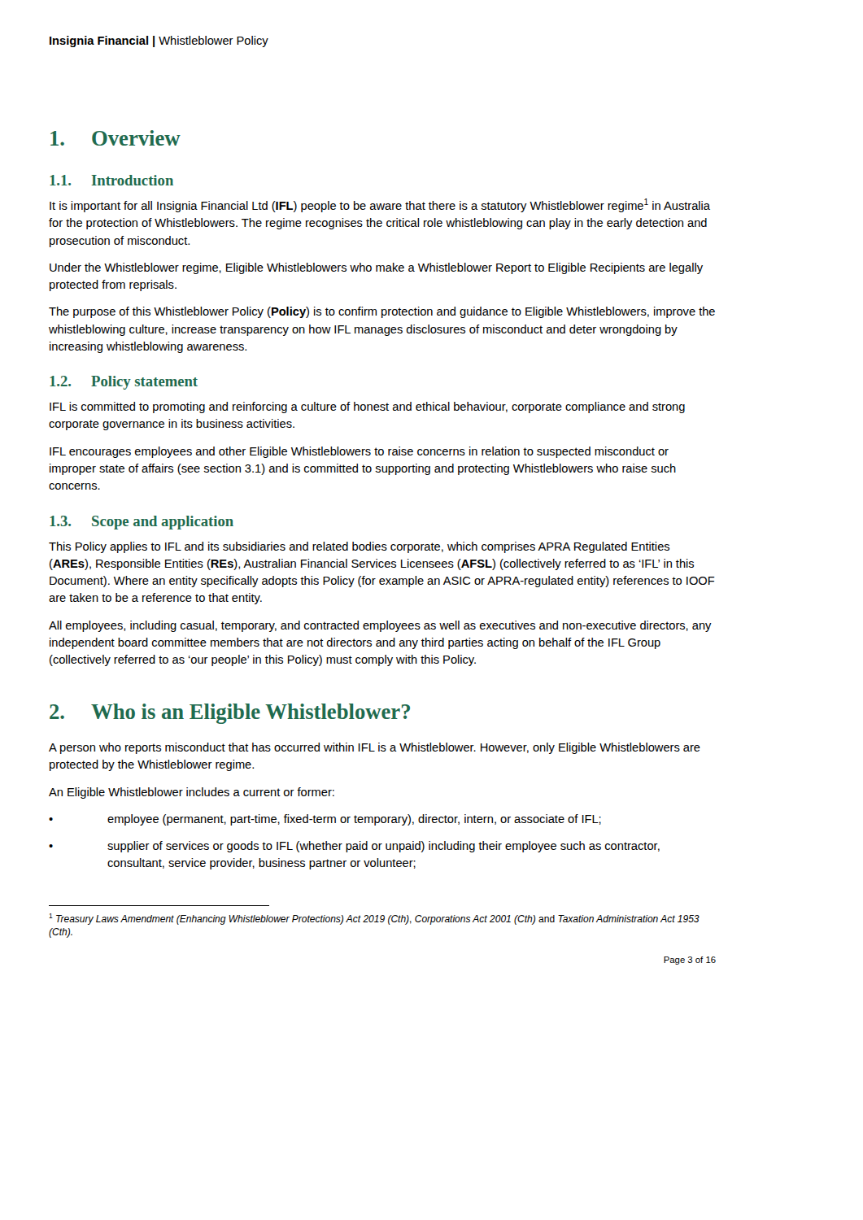Insignia Financial | Whistleblower Policy
1. Overview
1.1. Introduction
It is important for all Insignia Financial Ltd (IFL) people to be aware that there is a statutory Whistleblower regime1 in Australia for the protection of Whistleblowers. The regime recognises the critical role whistleblowing can play in the early detection and prosecution of misconduct.
Under the Whistleblower regime, Eligible Whistleblowers who make a Whistleblower Report to Eligible Recipients are legally protected from reprisals.
The purpose of this Whistleblower Policy (Policy) is to confirm protection and guidance to Eligible Whistleblowers, improve the whistleblowing culture, increase transparency on how IFL manages disclosures of misconduct and deter wrongdoing by increasing whistleblowing awareness.
1.2. Policy statement
IFL is committed to promoting and reinforcing a culture of honest and ethical behaviour, corporate compliance and strong corporate governance in its business activities.
IFL encourages employees and other Eligible Whistleblowers to raise concerns in relation to suspected misconduct or improper state of affairs (see section 3.1) and is committed to supporting and protecting Whistleblowers who raise such concerns.
1.3. Scope and application
This Policy applies to IFL and its subsidiaries and related bodies corporate, which comprises APRA Regulated Entities (AREs), Responsible Entities (REs), Australian Financial Services Licensees (AFSL) (collectively referred to as ‘IFL’ in this Document). Where an entity specifically adopts this Policy (for example an ASIC or APRA-regulated entity) references to IOOF are taken to be a reference to that entity.
All employees, including casual, temporary, and contracted employees as well as executives and non-executive directors, any independent board committee members that are not directors and any third parties acting on behalf of the IFL Group (collectively referred to as ‘our people’ in this Policy) must comply with this Policy.
2. Who is an Eligible Whistleblower?
A person who reports misconduct that has occurred within IFL is a Whistleblower. However, only Eligible Whistleblowers are protected by the Whistleblower regime.
An Eligible Whistleblower includes a current or former:
employee (permanent, part-time, fixed-term or temporary), director, intern, or associate of IFL;
supplier of services or goods to IFL (whether paid or unpaid) including their employee such as contractor, consultant, service provider, business partner or volunteer;
1 Treasury Laws Amendment (Enhancing Whistleblower Protections) Act 2019 (Cth), Corporations Act 2001 (Cth) and Taxation Administration Act 1953 (Cth).
Page 3 of 16